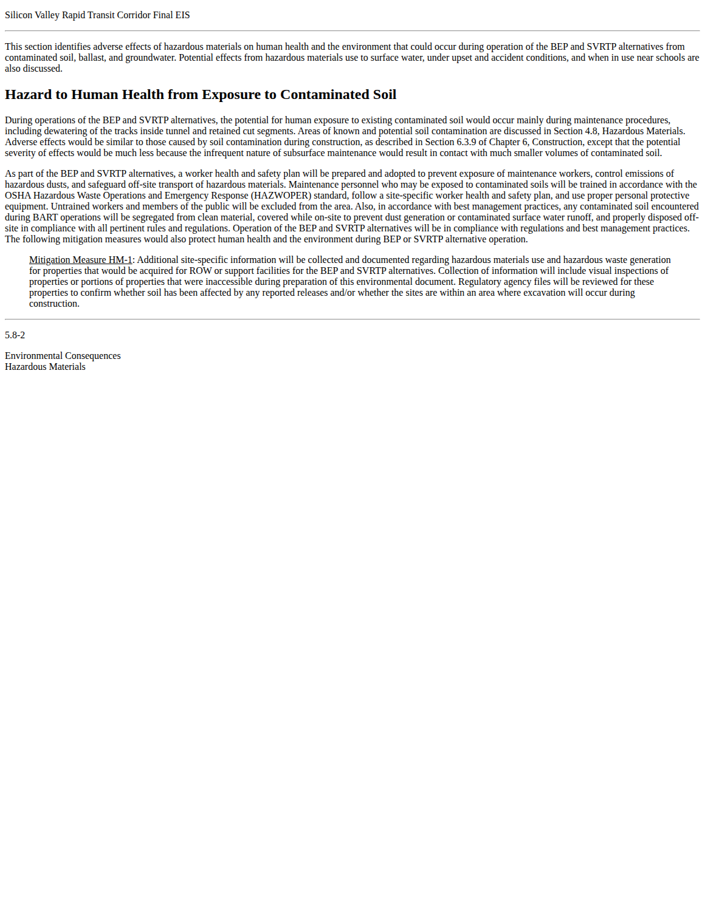Silicon Valley Rapid Transit Corridor Final EIS
This section identifies adverse effects of hazardous materials on human health and the environment that could occur during operation of the BEP and SVRTP alternatives from contaminated soil, ballast, and groundwater. Potential effects from hazardous materials use to surface water, under upset and accident conditions, and when in use near schools are also discussed.
Hazard to Human Health from Exposure to Contaminated Soil
During operations of the BEP and SVRTP alternatives, the potential for human exposure to existing contaminated soil would occur mainly during maintenance procedures, including dewatering of the tracks inside tunnel and retained cut segments. Areas of known and potential soil contamination are discussed in Section 4.8, Hazardous Materials. Adverse effects would be similar to those caused by soil contamination during construction, as described in Section 6.3.9 of Chapter 6, Construction, except that the potential severity of effects would be much less because the infrequent nature of subsurface maintenance would result in contact with much smaller volumes of contaminated soil.
As part of the BEP and SVRTP alternatives, a worker health and safety plan will be prepared and adopted to prevent exposure of maintenance workers, control emissions of hazardous dusts, and safeguard off-site transport of hazardous materials. Maintenance personnel who may be exposed to contaminated soils will be trained in accordance with the OSHA Hazardous Waste Operations and Emergency Response (HAZWOPER) standard, follow a site-specific worker health and safety plan, and use proper personal protective equipment. Untrained workers and members of the public will be excluded from the area. Also, in accordance with best management practices, any contaminated soil encountered during BART operations will be segregated from clean material, covered while on-site to prevent dust generation or contaminated surface water runoff, and properly disposed off-site in compliance with all pertinent rules and regulations. Operation of the BEP and SVRTP alternatives will be in compliance with regulations and best management practices. The following mitigation measures would also protect human health and the environment during BEP or SVRTP alternative operation.
Mitigation Measure HM-1: Additional site-specific information will be collected and documented regarding hazardous materials use and hazardous waste generation for properties that would be acquired for ROW or support facilities for the BEP and SVRTP alternatives. Collection of information will include visual inspections of properties or portions of properties that were inaccessible during preparation of this environmental document. Regulatory agency files will be reviewed for these properties to confirm whether soil has been affected by any reported releases and/or whether the sites are within an area where excavation will occur during construction.
5.8-2
Environmental Consequences
Hazardous Materials